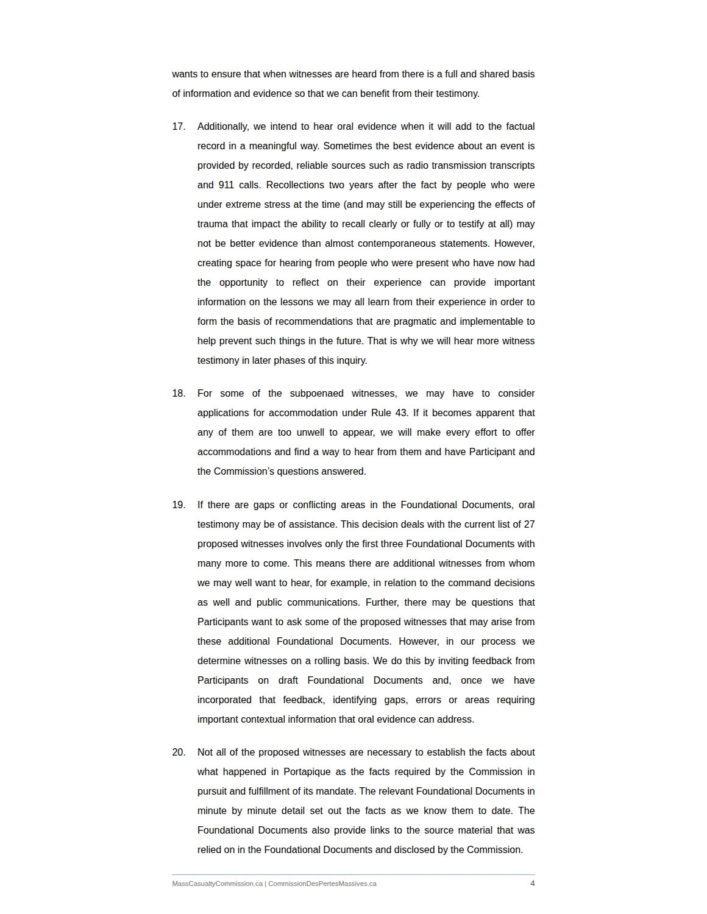wants to ensure that when witnesses are heard from there is a full and shared basis of information and evidence so that we can benefit from their testimony.
17. Additionally, we intend to hear oral evidence when it will add to the factual record in a meaningful way. Sometimes the best evidence about an event is provided by recorded, reliable sources such as radio transmission transcripts and 911 calls. Recollections two years after the fact by people who were under extreme stress at the time (and may still be experiencing the effects of trauma that impact the ability to recall clearly or fully or to testify at all) may not be better evidence than almost contemporaneous statements. However, creating space for hearing from people who were present who have now had the opportunity to reflect on their experience can provide important information on the lessons we may all learn from their experience in order to form the basis of recommendations that are pragmatic and implementable to help prevent such things in the future. That is why we will hear more witness testimony in later phases of this inquiry.
18. For some of the subpoenaed witnesses, we may have to consider applications for accommodation under Rule 43. If it becomes apparent that any of them are too unwell to appear, we will make every effort to offer accommodations and find a way to hear from them and have Participant and the Commission’s questions answered.
19. If there are gaps or conflicting areas in the Foundational Documents, oral testimony may be of assistance. This decision deals with the current list of 27 proposed witnesses involves only the first three Foundational Documents with many more to come. This means there are additional witnesses from whom we may well want to hear, for example, in relation to the command decisions as well and public communications. Further, there may be questions that Participants want to ask some of the proposed witnesses that may arise from these additional Foundational Documents. However, in our process we determine witnesses on a rolling basis. We do this by inviting feedback from Participants on draft Foundational Documents and, once we have incorporated that feedback, identifying gaps, errors or areas requiring important contextual information that oral evidence can address.
20. Not all of the proposed witnesses are necessary to establish the facts about what happened in Portapique as the facts required by the Commission in pursuit and fulfillment of its mandate. The relevant Foundational Documents in minute by minute detail set out the facts as we know them to date. The Foundational Documents also provide links to the source material that was relied on in the Foundational Documents and disclosed by the Commission.
MassCasualtyCommission.ca | CommissionDesPertesMassives.ca 4